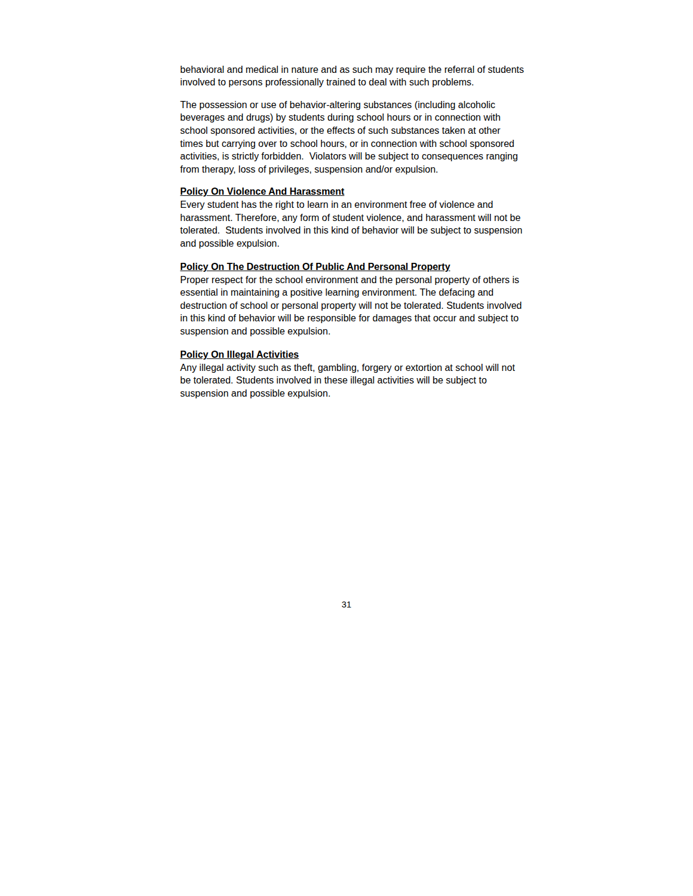behavioral and medical in nature and as such may require the referral of students involved to persons professionally trained to deal with such problems.
The possession or use of behavior-altering substances (including alcoholic beverages and drugs) by students during school hours or in connection with school sponsored activities, or the effects of such substances taken at other times but carrying over to school hours, or in connection with school sponsored activities, is strictly forbidden. Violators will be subject to consequences ranging from therapy, loss of privileges, suspension and/or expulsion.
Policy On Violence And Harassment
Every student has the right to learn in an environment free of violence and harassment. Therefore, any form of student violence, and harassment will not be tolerated. Students involved in this kind of behavior will be subject to suspension and possible expulsion.
Policy On The Destruction Of Public And Personal Property
Proper respect for the school environment and the personal property of others is essential in maintaining a positive learning environment. The defacing and destruction of school or personal property will not be tolerated. Students involved in this kind of behavior will be responsible for damages that occur and subject to suspension and possible expulsion.
Policy On Illegal Activities
Any illegal activity such as theft, gambling, forgery or extortion at school will not be tolerated. Students involved in these illegal activities will be subject to suspension and possible expulsion.
31